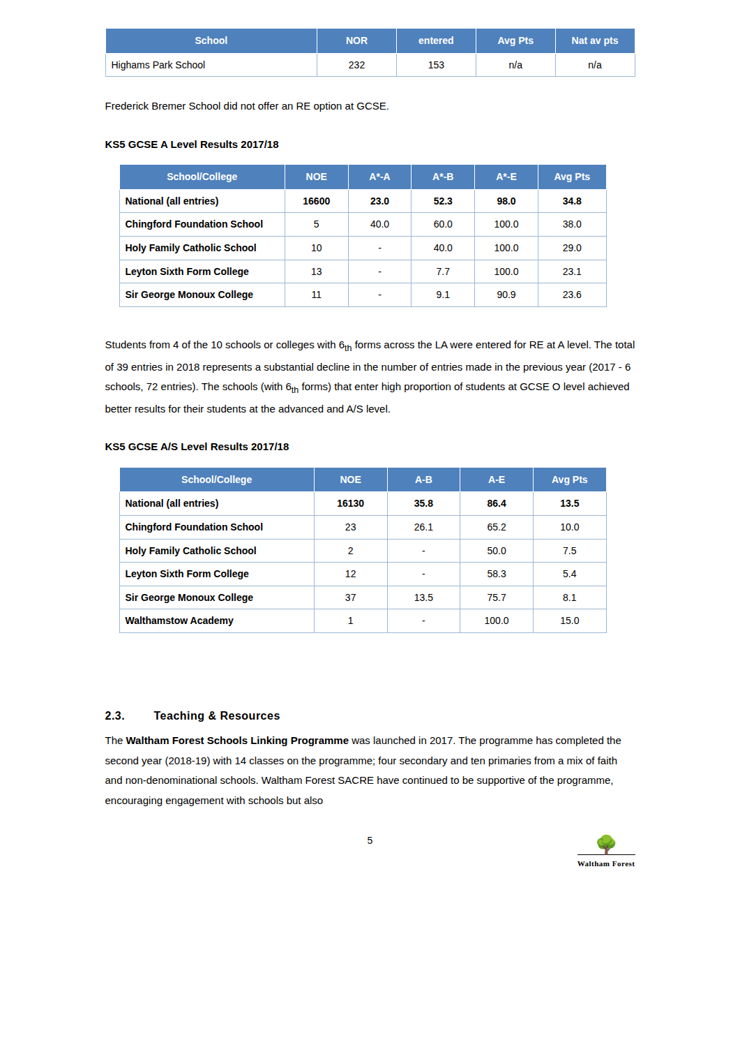| School | NOR | entered | Avg Pts | Nat av pts |
| --- | --- | --- | --- | --- |
| Highams Park School | 232 | 153 | n/a | n/a |
Frederick Bremer School did not offer an RE option at GCSE.
KS5 GCSE A Level Results 2017/18
| School/College | NOE | A*-A | A*-B | A*-E | Avg Pts |
| --- | --- | --- | --- | --- | --- |
| National (all entries) | 16600 | 23.0 | 52.3 | 98.0 | 34.8 |
| Chingford Foundation School | 5 | 40.0 | 60.0 | 100.0 | 38.0 |
| Holy Family Catholic School | 10 | - | 40.0 | 100.0 | 29.0 |
| Leyton Sixth Form College | 13 | - | 7.7 | 100.0 | 23.1 |
| Sir George Monoux College | 11 | - | 9.1 | 90.9 | 23.6 |
Students from 4 of the 10 schools or colleges with 6th forms across the LA were entered for RE at A level. The total of 39 entries in 2018 represents a substantial decline in the number of entries made in the previous year (2017 - 6 schools, 72 entries). The schools (with 6th forms) that enter high proportion of students at GCSE O level achieved better results for their students at the advanced and A/S level.
KS5 GCSE A/S Level Results 2017/18
| School/College | NOE | A-B | A-E | Avg Pts |
| --- | --- | --- | --- | --- |
| National (all entries) | 16130 | 35.8 | 86.4 | 13.5 |
| Chingford Foundation School | 23 | 26.1 | 65.2 | 10.0 |
| Holy Family Catholic School | 2 | - | 50.0 | 7.5 |
| Leyton Sixth Form College | 12 | - | 58.3 | 5.4 |
| Sir George Monoux College | 37 | 13.5 | 75.7 | 8.1 |
| Walthamstow Academy | 1 | - | 100.0 | 15.0 |
2.3. Teaching & Resources
The Waltham Forest Schools Linking Programme was launched in 2017. The programme has completed the second year (2018-19) with 14 classes on the programme; four secondary and ten primaries from a mix of faith and non-denominational schools. Waltham Forest SACRE have continued to be supportive of the programme, encouraging engagement with schools but also
5
🌳
Waltham Forest